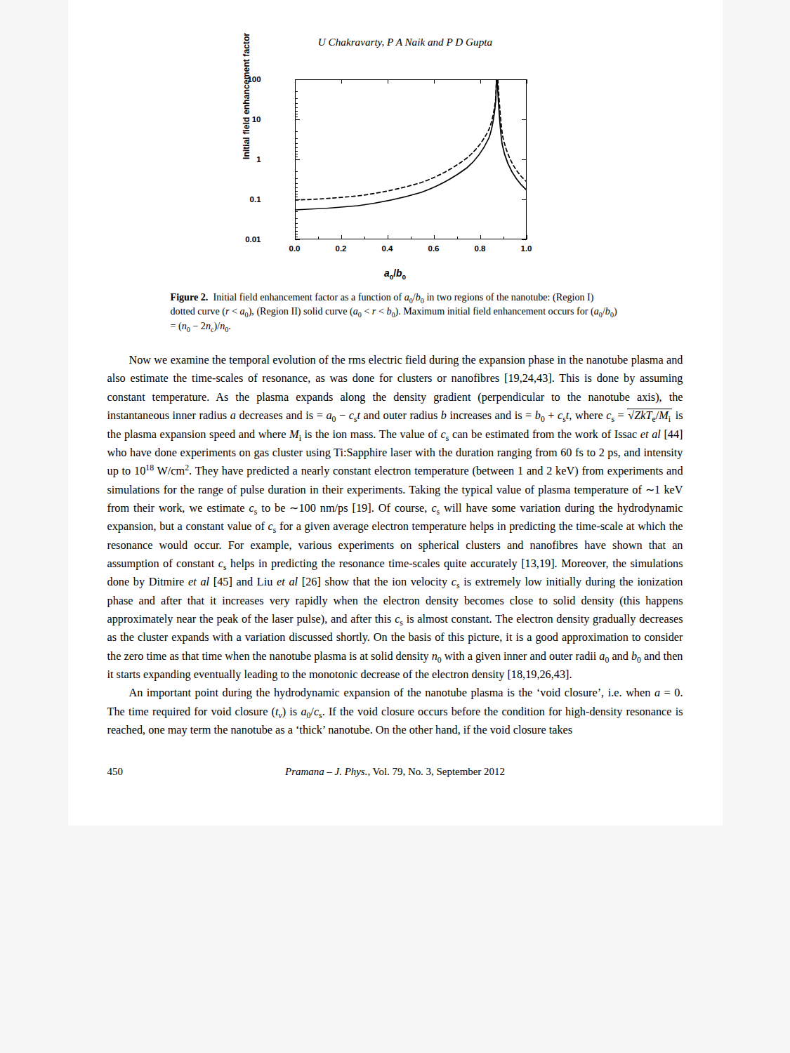U Chakravarty, P A Naik and P D Gupta
Initial field enhancement factor
100
10
1
0.1
0.01
0.0
0.2
0.4
0.6
0.8
1.0
a0/b0
Figure 2. Initial field enhancement factor as a function of a0/b0 in two regions of the nanotube: (Region I) dotted curve (r < a0), (Region II) solid curve (a0 < r < b0). Maximum initial field enhancement occurs for (a0/b0) = (n0 − 2nc)/n0.
Now we examine the temporal evolution of the rms electric field during the expansion phase in the nanotube plasma and also estimate the time-scales of resonance, as was done for clusters or nanofibres [19,24,43]. This is done by assuming constant temperature. As the plasma expands along the density gradient (perpendicular to the nanotube axis), the instantaneous inner radius a decreases and is = a0 − cst and outer radius b increases and is = b0 + cst, where cs = √ZkTe/Mi is the plasma expansion speed and where Mi is the ion mass. The value of cs can be estimated from the work of Issac et al [44] who have done experiments on gas cluster using Ti:Sapphire laser with the duration ranging from 60 fs to 2 ps, and intensity up to 1018 W/cm2. They have predicted a nearly constant electron temperature (between 1 and 2 keV) from experiments and simulations for the range of pulse duration in their experiments. Taking the typical value of plasma temperature of ∼1 keV from their work, we estimate cs to be ∼100 nm/ps [19]. Of course, cs will have some variation during the hydrodynamic expansion, but a constant value of cs for a given average electron temperature helps in predicting the time-scale at which the resonance would occur. For example, various experiments on spherical clusters and nanofibres have shown that an assumption of constant cs helps in predicting the resonance time-scales quite accurately [13,19]. Moreover, the simulations done by Ditmire et al [45] and Liu et al [26] show that the ion velocity cs is extremely low initially during the ionization phase and after that it increases very rapidly when the electron density becomes close to solid density (this happens approximately near the peak of the laser pulse), and after this cs is almost constant. The electron density gradually decreases as the cluster expands with a variation discussed shortly. On the basis of this picture, it is a good approximation to consider the zero time as that time when the nanotube plasma is at solid density n0 with a given inner and outer radii a0 and b0 and then it starts expanding eventually leading to the monotonic decrease of the electron density [18,19,26,43].
An important point during the hydrodynamic expansion of the nanotube plasma is the ‘void closure’, i.e. when a = 0. The time required for void closure (tv) is a0/cs. If the void closure occurs before the condition for high-density resonance is reached, one may term the nanotube as a ‘thick’ nanotube. On the other hand, if the void closure takes
450
Pramana – J. Phys., Vol. 79, No. 3, September 2012